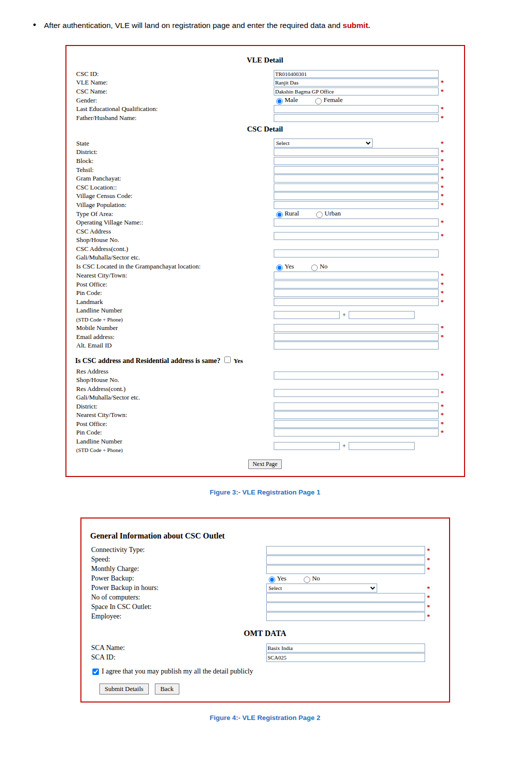After authentication, VLE will land on registration page and enter the required data and submit.
VLE Detail
| CSC ID: | | |
| VLE Name: | | * |
| CSC Name: | | * |
| Gender: | Male Female | |
| Last Educational Qualification: | | * |
| Father/Husband Name: | | * |
CSC Detail
| State | Select | * |
| District: | | * |
| Block: | | * |
| Tehsil: | | * |
| Gram Panchayat: | | * |
| CSC Location:: | | * |
| Village Census Code: | | * |
| Village Population: | | * |
| Type Of Area: | Rural Urban | |
| Operating Village Name:: | | * |
| CSC Address Shop/House No. | | * |
| CSC Address(cont.) Gali/Muhalla/Sector etc. | | |
| Is CSC Located in the Grampanchayat location: | Yes No | |
| Nearest City/Town: | | * |
| Post Office: | | * |
| Pin Code: | | * |
| Landmark | | * |
| Landline Number (STD Code + Phone) | + | |
| Mobile Number | | * |
| Email address: | | * |
| Alt. Email ID | | |
Is CSC address and Residential address is same? Yes
| Res Address Shop/House No. | | * |
| Res Address(cont.) Gali/Muhalla/Sector etc. | | * |
| District: | | * |
| Nearest City/Town: | | * |
| Post Office: | | * |
| Pin Code: | | * |
| Landline Number (STD Code + Phone) | + | |
Next Page
Figure 3:- VLE Registration Page 1
General Information about CSC Outlet
| Connectivity Type: | | * |
| Speed: | | * |
| Monthly Charge: | | * |
| Power Backup: | Yes No | |
| Power Backup in hours: | Select | * |
| No of computers: | | * |
| Space In CSC Outlet: | | * |
| Employee: | | * |
OMT DATA
| SCA Name: | | |
| SCA ID: | | |
I agree that you may publish my all the detail publicly
Submit Details Back
Figure 4:- VLE Registration Page 2